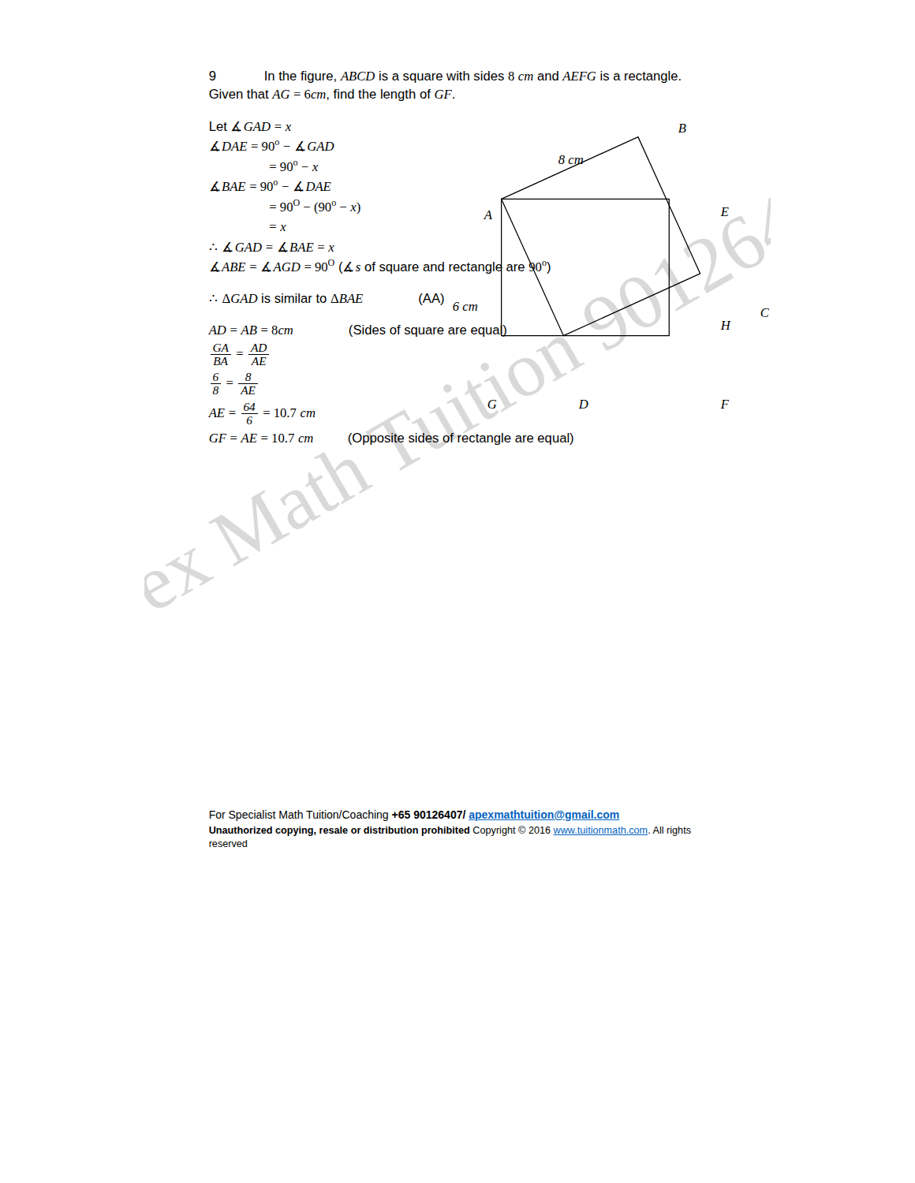Apex Math Tuition 90126407
9 In the figure, ABCD is a square with sides 8 cm and AEFG is a rectangle. Given that AG = 6 cm, find the length of GF.
Let GAD = x
DAE = 90o − GAD
= 90o − x
BAE = 90o − DAE
= 90O − (90o − x)
= x
GAD = BAE = x
ABE = AGD = 90O ( s of square and rectangle are 90o)
ΔGAD is similar to ΔBAE (AA)
AD = AB = 8 cm (Sides of square are equal)
GA BA = AD AE
68 = 8 AE
AE = 646 = 10.7 cm
GF = AE = 10.7 cm (Opposite sides of rectangle are equal)
A B C D E F G H 8 cm 6 cm
For Specialist Math Tuition/Coaching +65 90126407/ apexmathtuition@gmail.com
Unauthorized copying, resale or distribution prohibited Copyright © 2016 www.tuitionmath.com. All rights reserved